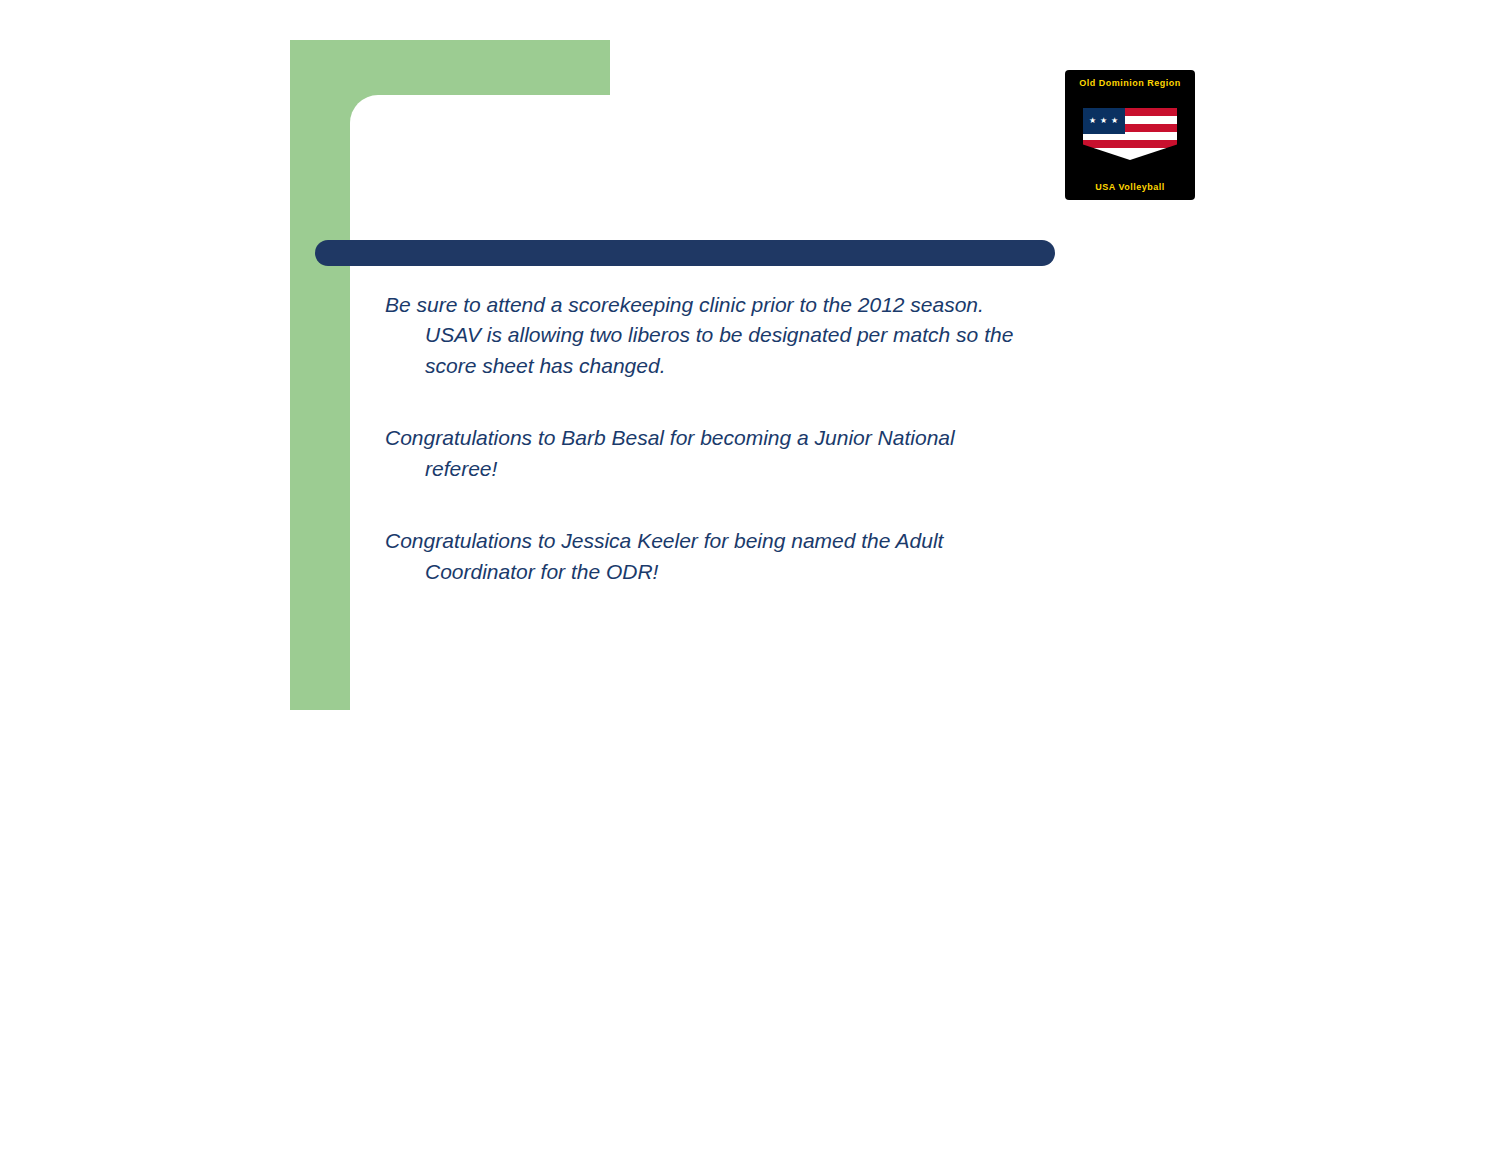Old Dominion Region
★ ★ ★
USA Volleyball
Be sure to attend a scorekeeping clinic prior to the 2012 season. USAV is allowing two liberos to be designated per match so the score sheet has changed.
Congratulations to Barb Besal for becoming a Junior National referee!
Congratulations to Jessica Keeler for being named the Adult Coordinator for the ODR!